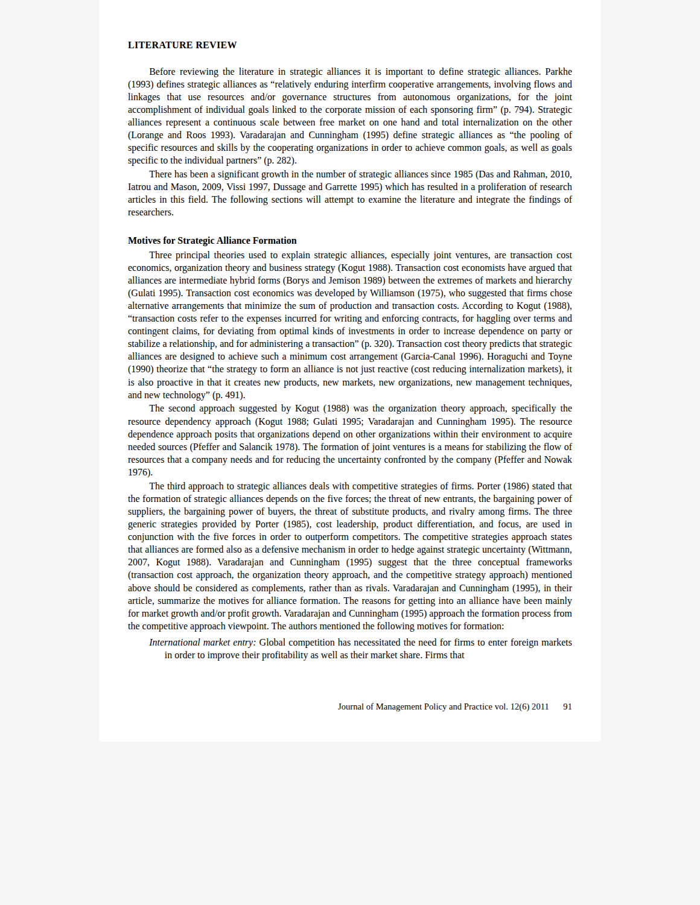LITERATURE REVIEW
Before reviewing the literature in strategic alliances it is important to define strategic alliances. Parkhe (1993) defines strategic alliances as “relatively enduring interfirm cooperative arrangements, involving flows and linkages that use resources and/or governance structures from autonomous organizations, for the joint accomplishment of individual goals linked to the corporate mission of each sponsoring firm” (p. 794). Strategic alliances represent a continuous scale between free market on one hand and total internalization on the other (Lorange and Roos 1993). Varadarajan and Cunningham (1995) define strategic alliances as “the pooling of specific resources and skills by the cooperating organizations in order to achieve common goals, as well as goals specific to the individual partners” (p. 282).
There has been a significant growth in the number of strategic alliances since 1985 (Das and Rahman, 2010, Iatrou and Mason, 2009, Vissi 1997, Dussage and Garrette 1995) which has resulted in a proliferation of research articles in this field. The following sections will attempt to examine the literature and integrate the findings of researchers.
Motives for Strategic Alliance Formation
Three principal theories used to explain strategic alliances, especially joint ventures, are transaction cost economics, organization theory and business strategy (Kogut 1988). Transaction cost economists have argued that alliances are intermediate hybrid forms (Borys and Jemison 1989) between the extremes of markets and hierarchy (Gulati 1995). Transaction cost economics was developed by Williamson (1975), who suggested that firms chose alternative arrangements that minimize the sum of production and transaction costs. According to Kogut (1988), “transaction costs refer to the expenses incurred for writing and enforcing contracts, for haggling over terms and contingent claims, for deviating from optimal kinds of investments in order to increase dependence on party or stabilize a relationship, and for administering a transaction” (p. 320). Transaction cost theory predicts that strategic alliances are designed to achieve such a minimum cost arrangement (Garcia-Canal 1996). Horaguchi and Toyne (1990) theorize that “the strategy to form an alliance is not just reactive (cost reducing internalization markets), it is also proactive in that it creates new products, new markets, new organizations, new management techniques, and new technology” (p. 491).
The second approach suggested by Kogut (1988) was the organization theory approach, specifically the resource dependency approach (Kogut 1988; Gulati 1995; Varadarajan and Cunningham 1995). The resource dependence approach posits that organizations depend on other organizations within their environment to acquire needed sources (Pfeffer and Salancik 1978). The formation of joint ventures is a means for stabilizing the flow of resources that a company needs and for reducing the uncertainty confronted by the company (Pfeffer and Nowak 1976).
The third approach to strategic alliances deals with competitive strategies of firms. Porter (1986) stated that the formation of strategic alliances depends on the five forces; the threat of new entrants, the bargaining power of suppliers, the bargaining power of buyers, the threat of substitute products, and rivalry among firms. The three generic strategies provided by Porter (1985), cost leadership, product differentiation, and focus, are used in conjunction with the five forces in order to outperform competitors. The competitive strategies approach states that alliances are formed also as a defensive mechanism in order to hedge against strategic uncertainty (Wittmann, 2007, Kogut 1988). Varadarajan and Cunningham (1995) suggest that the three conceptual frameworks (transaction cost approach, the organization theory approach, and the competitive strategy approach) mentioned above should be considered as complements, rather than as rivals. Varadarajan and Cunningham (1995), in their article, summarize the motives for alliance formation. The reasons for getting into an alliance have been mainly for market growth and/or profit growth. Varadarajan and Cunningham (1995) approach the formation process from the competitive approach viewpoint. The authors mentioned the following motives for formation:
International market entry: Global competition has necessitated the need for firms to enter foreign markets in order to improve their profitability as well as their market share. Firms that
Journal of Management Policy and Practice vol. 12(6) 201191